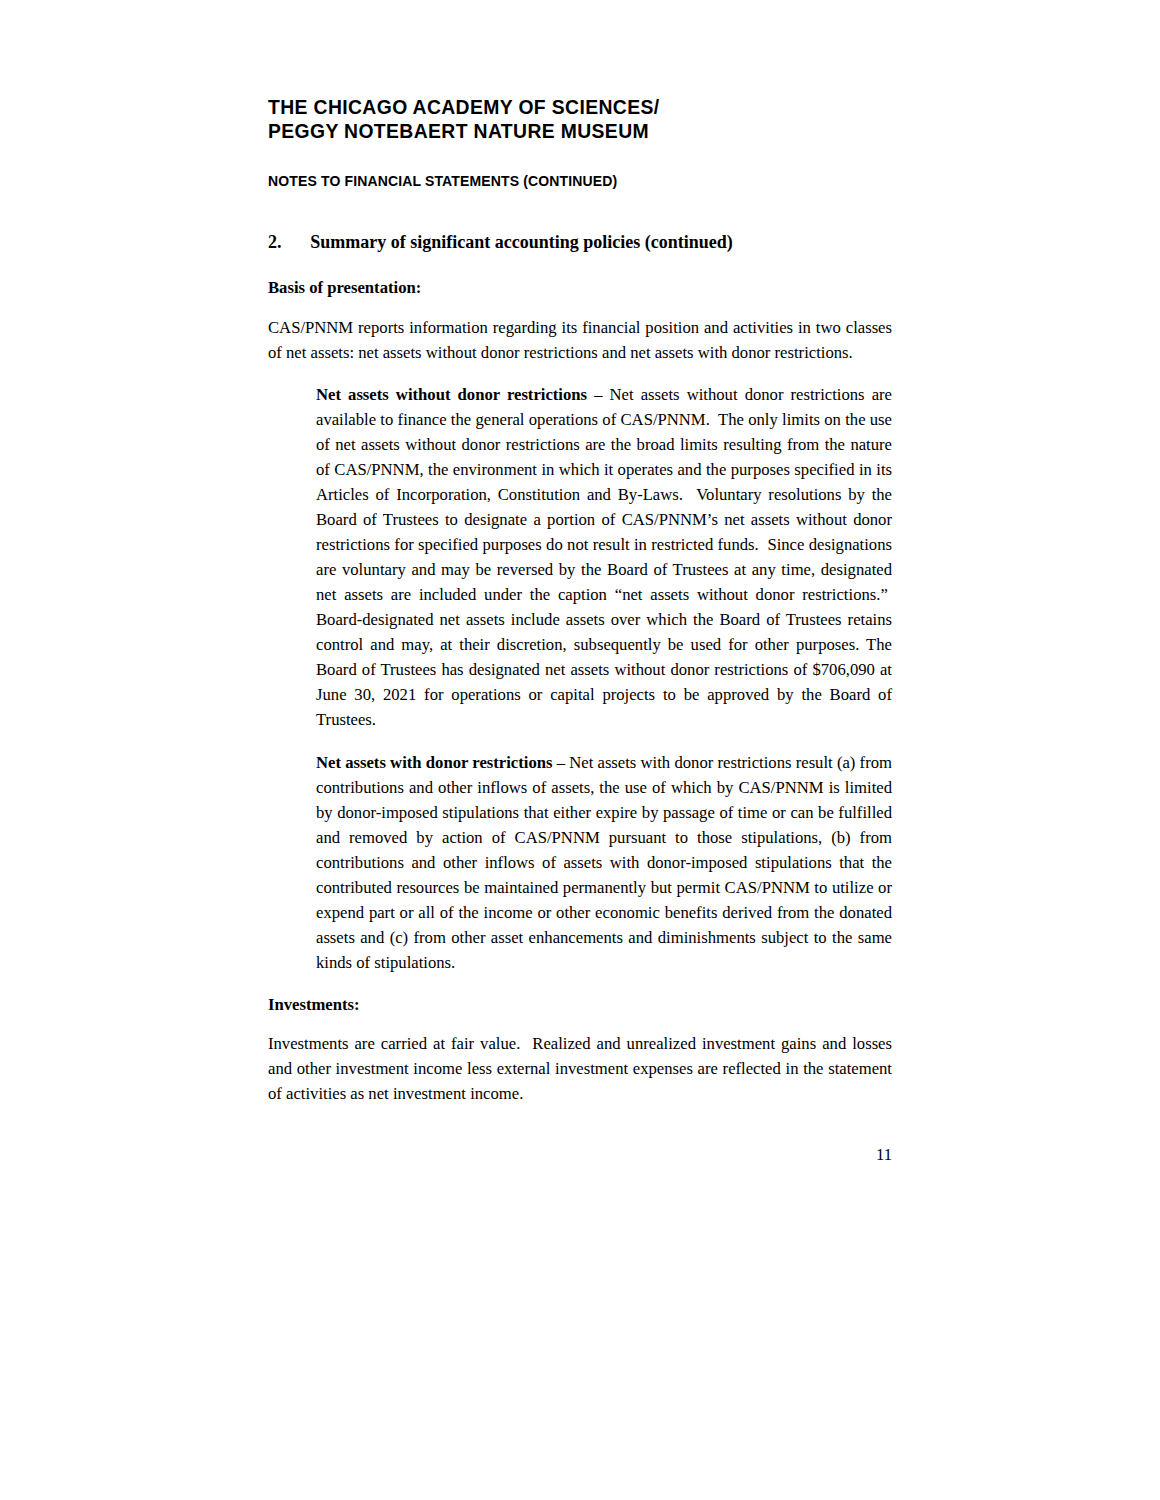THE CHICAGO ACADEMY OF SCIENCES/PEGGY NOTEBAERT NATURE MUSEUM
NOTES TO FINANCIAL STATEMENTS (CONTINUED)
2. Summary of significant accounting policies (continued)
Basis of presentation:
CAS/PNNM reports information regarding its financial position and activities in two classes of net assets: net assets without donor restrictions and net assets with donor restrictions.
Net assets without donor restrictions – Net assets without donor restrictions are available to finance the general operations of CAS/PNNM. The only limits on the use of net assets without donor restrictions are the broad limits resulting from the nature of CAS/PNNM, the environment in which it operates and the purposes specified in its Articles of Incorporation, Constitution and By-Laws. Voluntary resolutions by the Board of Trustees to designate a portion of CAS/PNNM’s net assets without donor restrictions for specified purposes do not result in restricted funds. Since designations are voluntary and may be reversed by the Board of Trustees at any time, designated net assets are included under the caption “net assets without donor restrictions.” Board-designated net assets include assets over which the Board of Trustees retains control and may, at their discretion, subsequently be used for other purposes. The Board of Trustees has designated net assets without donor restrictions of $706,090 at June 30, 2021 for operations or capital projects to be approved by the Board of Trustees.
Net assets with donor restrictions – Net assets with donor restrictions result (a) from contributions and other inflows of assets, the use of which by CAS/PNNM is limited by donor-imposed stipulations that either expire by passage of time or can be fulfilled and removed by action of CAS/PNNM pursuant to those stipulations, (b) from contributions and other inflows of assets with donor-imposed stipulations that the contributed resources be maintained permanently but permit CAS/PNNM to utilize or expend part or all of the income or other economic benefits derived from the donated assets and (c) from other asset enhancements and diminishments subject to the same kinds of stipulations.
Investments:
Investments are carried at fair value. Realized and unrealized investment gains and losses and other investment income less external investment expenses are reflected in the statement of activities as net investment income.
11